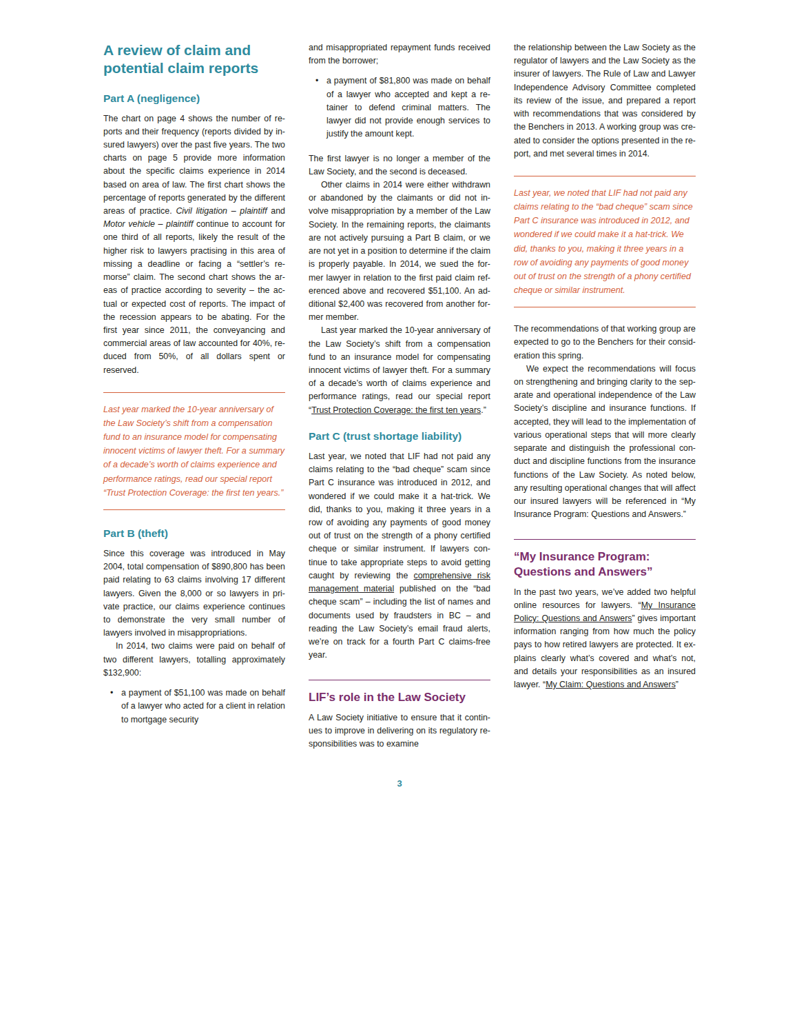A review of claim and
potential claim reports
Part A (negligence)
The chart on page 4 shows the number of reports and their frequency (reports divided by insured lawyers) over the past five years. The two charts on page 5 provide more information about the specific claims experience in 2014 based on area of law. The first chart shows the percentage of reports generated by the different areas of practice. Civil litigation – plaintiff and Motor vehicle – plaintiff continue to account for one third of all reports, likely the result of the higher risk to lawyers practising in this area of missing a deadline or facing a “settler’s remorse” claim. The second chart shows the areas of practice according to severity – the actual or expected cost of reports. The impact of the recession appears to be abating. For the first year since 2011, the conveyancing and commercial areas of law accounted for 40%, reduced from 50%, of all dollars spent or reserved.
Last year marked the 10-year anniversary of the Law Society’s shift from a compensation fund to an insurance model for compensating innocent victims of lawyer theft. For a summary of a decade’s worth of claims experience and performance ratings, read our special report “Trust Protection Coverage: the first ten years.”
Part B (theft)
Since this coverage was introduced in May 2004, total compensation of $890,800 has been paid relating to 63 claims involving 17 different lawyers. Given the 8,000 or so lawyers in private practice, our claims experience continues to demonstrate the very small number of lawyers involved in misappropriations.
In 2014, two claims were paid on behalf of two different lawyers, totalling approximately $132,900:
a payment of $51,100 was made on behalf of a lawyer who acted for a client in relation to mortgage security
and misappropriated repayment funds received from the borrower;
a payment of $81,800 was made on behalf of a lawyer who accepted and kept a retainer to defend criminal matters. The lawyer did not provide enough services to justify the amount kept.
The first lawyer is no longer a member of the Law Society, and the second is deceased.
Other claims in 2014 were either withdrawn or abandoned by the claimants or did not involve misappropriation by a member of the Law Society. In the remaining reports, the claimants are not actively pursuing a Part B claim, or we are not yet in a position to determine if the claim is properly payable. In 2014, we sued the former lawyer in relation to the first paid claim referenced above and recovered $51,100. An additional $2,400 was recovered from another former member.
Last year marked the 10-year anniversary of the Law Society’s shift from a compensation fund to an insurance model for compensating innocent victims of lawyer theft. For a summary of a decade’s worth of claims experience and performance ratings, read our special report “Trust Protection Coverage: the first ten years.”
Part C (trust shortage liability)
Last year, we noted that LIF had not paid any claims relating to the “bad cheque” scam since Part C insurance was introduced in 2012, and wondered if we could make it a hat-trick. We did, thanks to you, making it three years in a row of avoiding any payments of good money out of trust on the strength of a phony certified cheque or similar instrument. If lawyers continue to take appropriate steps to avoid getting caught by reviewing the comprehensive risk management material published on the “bad cheque scam” – including the list of names and documents used by fraudsters in BC – and reading the Law Society’s email fraud alerts, we’re on track for a fourth Part C claims-free year.
LIF’s role in the Law Society
A Law Society initiative to ensure that it continues to improve in delivering on its regulatory responsibilities was to examine
the relationship between the Law Society as the regulator of lawyers and the Law Society as the insurer of lawyers. The Rule of Law and Lawyer Independence Advisory Committee completed its review of the issue, and prepared a report with recommendations that was considered by the Benchers in 2013. A working group was created to consider the options presented in the report, and met several times in 2014.
Last year, we noted that LIF had not paid any claims relating to the “bad cheque” scam since Part C insurance was introduced in 2012, and wondered if we could make it a hat-trick. We did, thanks to you, making it three years in a row of avoiding any payments of good money out of trust on the strength of a phony certified cheque or similar instrument.
The recommendations of that working group are expected to go to the Benchers for their consideration this spring.
We expect the recommendations will focus on strengthening and bringing clarity to the separate and operational independence of the Law Society’s discipline and insurance functions. If accepted, they will lead to the implementation of various operational steps that will more clearly separate and distinguish the professional conduct and discipline functions from the insurance functions of the Law Society. As noted below, any resulting operational changes that will affect our insured lawyers will be referenced in “My Insurance Program: Questions and Answers.”
“My Insurance Program:
Questions and Answers”
In the past two years, we’ve added two helpful online resources for lawyers. “My Insurance Policy: Questions and Answers” gives important information ranging from how much the policy pays to how retired lawyers are protected. It explains clearly what’s covered and what’s not, and details your responsibilities as an insured lawyer. “My Claim: Questions and Answers”
3